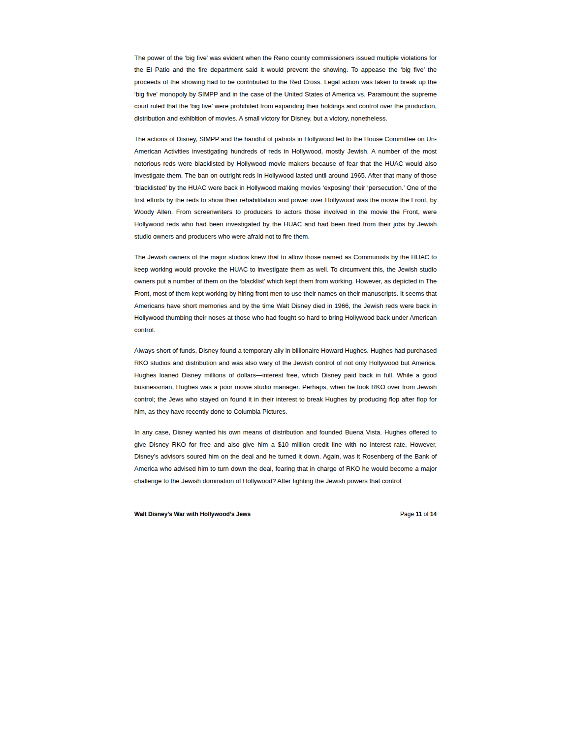The power of the ‘big five’ was evident when the Reno county commissioners issued multiple violations for the El Patio and the fire department said it would prevent the showing. To appease the ‘big five’ the proceeds of the showing had to be contributed to the Red Cross. Legal action was taken to break up the ‘big five’ monopoly by SIMPP and in the case of the United States of America vs. Paramount the supreme court ruled that the ‘big five’ were prohibited from expanding their holdings and control over the production, distribution and exhibition of movies. A small victory for Disney, but a victory, nonetheless.
The actions of Disney, SIMPP and the handful of patriots in Hollywood led to the House Committee on Un-American Activities investigating hundreds of reds in Hollywood, mostly Jewish. A number of the most notorious reds were blacklisted by Hollywood movie makers because of fear that the HUAC would also investigate them. The ban on outright reds in Hollywood lasted until around 1965. After that many of those ‘blacklisted’ by the HUAC were back in Hollywood making movies ‘exposing’ their ‘persecution.’ One of the first efforts by the reds to show their rehabilitation and power over Hollywood was the movie the Front, by Woody Allen. From screenwriters to producers to actors those involved in the movie the Front, were Hollywood reds who had been investigated by the HUAC and had been fired from their jobs by Jewish studio owners and producers who were afraid not to fire them.
The Jewish owners of the major studios knew that to allow those named as Communists by the HUAC to keep working would provoke the HUAC to investigate them as well. To circumvent this, the Jewish studio owners put a number of them on the ‘blacklist’ which kept them from working. However, as depicted in The Front, most of them kept working by hiring front men to use their names on their manuscripts. It seems that Americans have short memories and by the time Walt Disney died in 1966, the Jewish reds were back in Hollywood thumbing their noses at those who had fought so hard to bring Hollywood back under American control.
Always short of funds, Disney found a temporary ally in billionaire Howard Hughes. Hughes had purchased RKO studios and distribution and was also wary of the Jewish control of not only Hollywood but America. Hughes loaned Disney millions of dollars—interest free, which Disney paid back in full. While a good businessman, Hughes was a poor movie studio manager. Perhaps, when he took RKO over from Jewish control; the Jews who stayed on found it in their interest to break Hughes by producing flop after flop for him, as they have recently done to Columbia Pictures.
In any case, Disney wanted his own means of distribution and founded Buena Vista. Hughes offered to give Disney RKO for free and also give him a $10 million credit line with no interest rate. However, Disney’s advisors soured him on the deal and he turned it down. Again, was it Rosenberg of the Bank of America who advised him to turn down the deal, fearing that in charge of RKO he would become a major challenge to the Jewish domination of Hollywood? After fighting the Jewish powers that control
Walt Disney’s War with Hollywood’s Jews Page 11 of 14